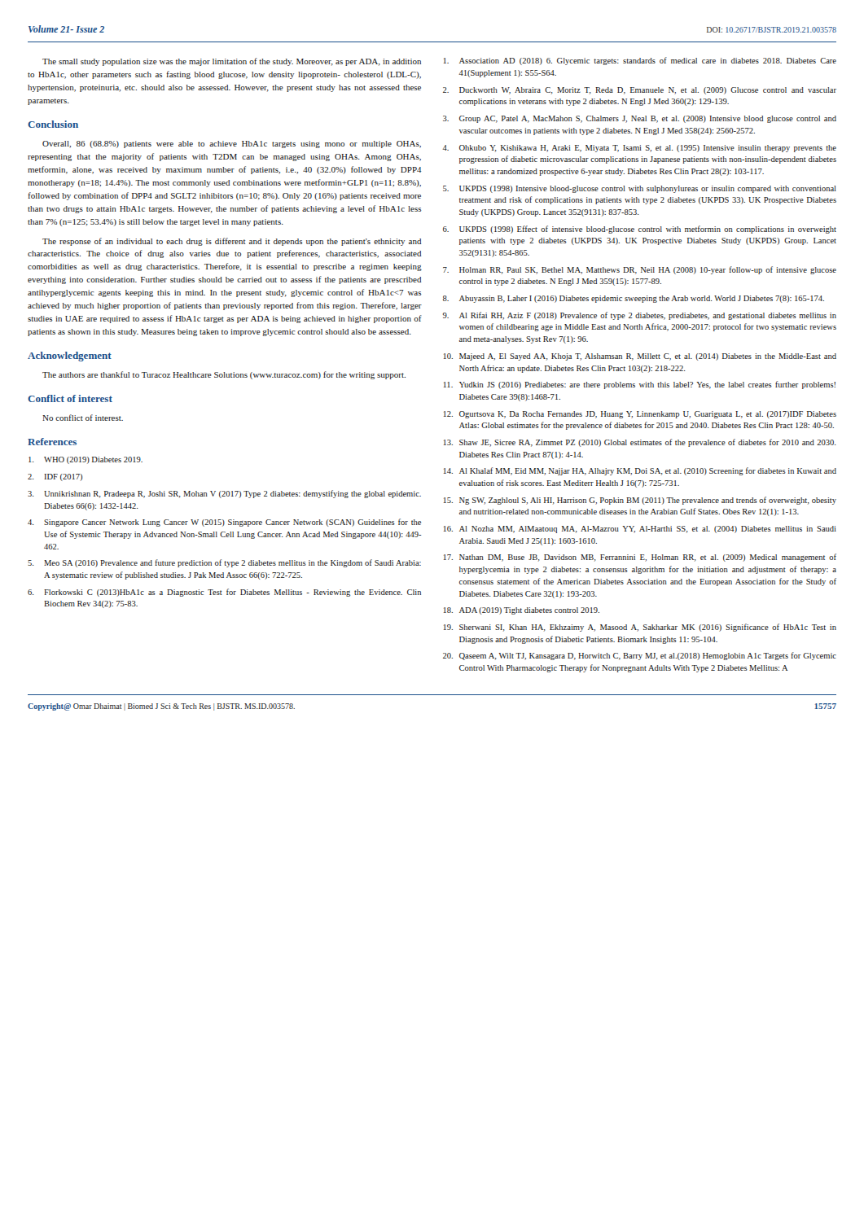Volume 21- Issue 2
DOI: 10.26717/BJSTR.2019.21.003578
The small study population size was the major limitation of the study. Moreover, as per ADA, in addition to HbA1c, other parameters such as fasting blood glucose, low density lipoprotein- cholesterol (LDL-C), hypertension, proteinuria, etc. should also be assessed. However, the present study has not assessed these parameters.
Conclusion
Overall, 86 (68.8%) patients were able to achieve HbA1c targets using mono or multiple OHAs, representing that the majority of patients with T2DM can be managed using OHAs. Among OHAs, metformin, alone, was received by maximum number of patients, i.e., 40 (32.0%) followed by DPP4 monotherapy (n=18; 14.4%). The most commonly used combinations were metformin+GLP1 (n=11; 8.8%), followed by combination of DPP4 and SGLT2 inhibitors (n=10; 8%). Only 20 (16%) patients received more than two drugs to attain HbA1c targets. However, the number of patients achieving a level of HbA1c less than 7% (n=125; 53.4%) is still below the target level in many patients.
The response of an individual to each drug is different and it depends upon the patient's ethnicity and characteristics. The choice of drug also varies due to patient preferences, characteristics, associated comorbidities as well as drug characteristics. Therefore, it is essential to prescribe a regimen keeping everything into consideration. Further studies should be carried out to assess if the patients are prescribed antihyperglycemic agents keeping this in mind. In the present study, glycemic control of HbA1c<7 was achieved by much higher proportion of patients than previously reported from this region. Therefore, larger studies in UAE are required to assess if HbA1c target as per ADA is being achieved in higher proportion of patients as shown in this study. Measures being taken to improve glycemic control should also be assessed.
Acknowledgement
The authors are thankful to Turacoz Healthcare Solutions (www.turacoz.com) for the writing support.
Conflict of interest
No conflict of interest.
References
WHO (2019) Diabetes 2019.
IDF (2017)
Unnikrishnan R, Pradeepa R, Joshi SR, Mohan V (2017) Type 2 diabetes: demystifying the global epidemic. Diabetes 66(6): 1432-1442.
Singapore Cancer Network Lung Cancer W (2015) Singapore Cancer Network (SCAN) Guidelines for the Use of Systemic Therapy in Advanced Non-Small Cell Lung Cancer. Ann Acad Med Singapore 44(10): 449-462.
Meo SA (2016) Prevalence and future prediction of type 2 diabetes mellitus in the Kingdom of Saudi Arabia: A systematic review of published studies. J Pak Med Assoc 66(6): 722-725.
Florkowski C (2013)HbA1c as a Diagnostic Test for Diabetes Mellitus - Reviewing the Evidence. Clin Biochem Rev 34(2): 75-83.
Association AD (2018) 6. Glycemic targets: standards of medical care in diabetes 2018. Diabetes Care 41(Supplement 1): S55-S64.
Duckworth W, Abraira C, Moritz T, Reda D, Emanuele N, et al. (2009) Glucose control and vascular complications in veterans with type 2 diabetes. N Engl J Med 360(2): 129-139.
Group AC, Patel A, MacMahon S, Chalmers J, Neal B, et al. (2008) Intensive blood glucose control and vascular outcomes in patients with type 2 diabetes. N Engl J Med 358(24): 2560-2572.
Ohkubo Y, Kishikawa H, Araki E, Miyata T, Isami S, et al. (1995) Intensive insulin therapy prevents the progression of diabetic microvascular complications in Japanese patients with non-insulin-dependent diabetes mellitus: a randomized prospective 6-year study. Diabetes Res Clin Pract 28(2): 103-117.
UKPDS (1998) Intensive blood-glucose control with sulphonylureas or insulin compared with conventional treatment and risk of complications in patients with type 2 diabetes (UKPDS 33). UK Prospective Diabetes Study (UKPDS) Group. Lancet 352(9131): 837-853.
UKPDS (1998) Effect of intensive blood-glucose control with metformin on complications in overweight patients with type 2 diabetes (UKPDS 34). UK Prospective Diabetes Study (UKPDS) Group. Lancet 352(9131): 854-865.
Holman RR, Paul SK, Bethel MA, Matthews DR, Neil HA (2008) 10-year follow-up of intensive glucose control in type 2 diabetes. N Engl J Med 359(15): 1577-89.
Abuyassin B, Laher I (2016) Diabetes epidemic sweeping the Arab world. World J Diabetes 7(8): 165-174.
Al Rifai RH, Aziz F (2018) Prevalence of type 2 diabetes, prediabetes, and gestational diabetes mellitus in women of childbearing age in Middle East and North Africa, 2000-2017: protocol for two systematic reviews and meta-analyses. Syst Rev 7(1): 96.
Majeed A, El Sayed AA, Khoja T, Alshamsan R, Millett C, et al. (2014) Diabetes in the Middle-East and North Africa: an update. Diabetes Res Clin Pract 103(2): 218-222.
Yudkin JS (2016) Prediabetes: are there problems with this label? Yes, the label creates further problems! Diabetes Care 39(8):1468-71.
Ogurtsova K, Da Rocha Fernandes JD, Huang Y, Linnenkamp U, Guariguata L, et al. (2017)IDF Diabetes Atlas: Global estimates for the prevalence of diabetes for 2015 and 2040. Diabetes Res Clin Pract 128: 40-50.
Shaw JE, Sicree RA, Zimmet PZ (2010) Global estimates of the prevalence of diabetes for 2010 and 2030. Diabetes Res Clin Pract 87(1): 4-14.
Al Khalaf MM, Eid MM, Najjar HA, Alhajry KM, Doi SA, et al. (2010) Screening for diabetes in Kuwait and evaluation of risk scores. East Mediterr Health J 16(7): 725-731.
Ng SW, Zaghloul S, Ali HI, Harrison G, Popkin BM (2011) The prevalence and trends of overweight, obesity and nutrition-related non-communicable diseases in the Arabian Gulf States. Obes Rev 12(1): 1-13.
Al Nozha MM, AlMaatouq MA, Al-Mazrou YY, Al-Harthi SS, et al. (2004) Diabetes mellitus in Saudi Arabia. Saudi Med J 25(11): 1603-1610.
Nathan DM, Buse JB, Davidson MB, Ferrannini E, Holman RR, et al. (2009) Medical management of hyperglycemia in type 2 diabetes: a consensus algorithm for the initiation and adjustment of therapy: a consensus statement of the American Diabetes Association and the European Association for the Study of Diabetes. Diabetes Care 32(1): 193-203.
ADA (2019) Tight diabetes control 2019.
Sherwani SI, Khan HA, Ekhzaimy A, Masood A, Sakharkar MK (2016) Significance of HbA1c Test in Diagnosis and Prognosis of Diabetic Patients. Biomark Insights 11: 95-104.
Qaseem A, Wilt TJ, Kansagara D, Horwitch C, Barry MJ, et al.(2018) Hemoglobin A1c Targets for Glycemic Control With Pharmacologic Therapy for Nonpregnant Adults With Type 2 Diabetes Mellitus: A
Copyright@ Omar Dhaimat | Biomed J Sci & Tech Res | BJSTR. MS.ID.003578.
15757